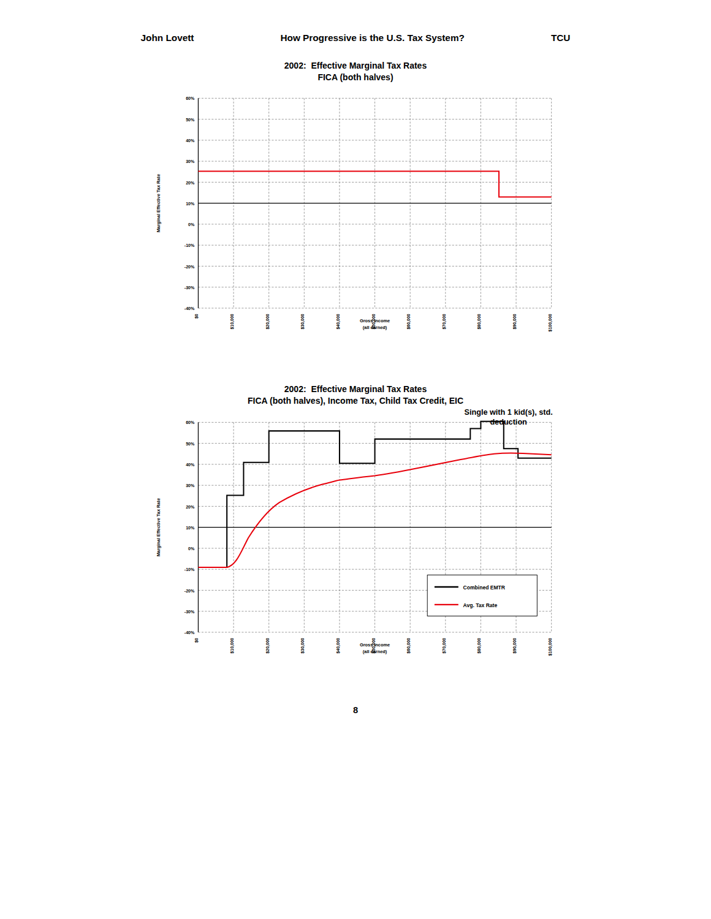John Lovett
How Progressive is the U.S. Tax System?
TCU
2002: Effective Marginal Tax Rates FICA (both halves)
60% 50% 40% 30% 20% 10% 0% -10% -20% -30% -40% Marginal Effective Tax Rate $0 $10,000 $20,000 $30,000 $40,000 $50,000 $60,000 $70,000 $80,000 $90,000 $100,000 Gross Income (all earned)
2002: Effective Marginal Tax Rates FICA (both halves), Income Tax, Child Tax Credit, EIC
Single with 1 kid(s), std.
deduction
60% 50% 40% 30% 20% 10% 0% -10% -20% -30% -40% Marginal Effective Tax Rate Combined EMTR Avg. Tax Rate $0 $10,000 $20,000 $30,000 $40,000 $50,000 $60,000 $70,000 $80,000 $90,000 $100,000 Gross Income (all earned)
8